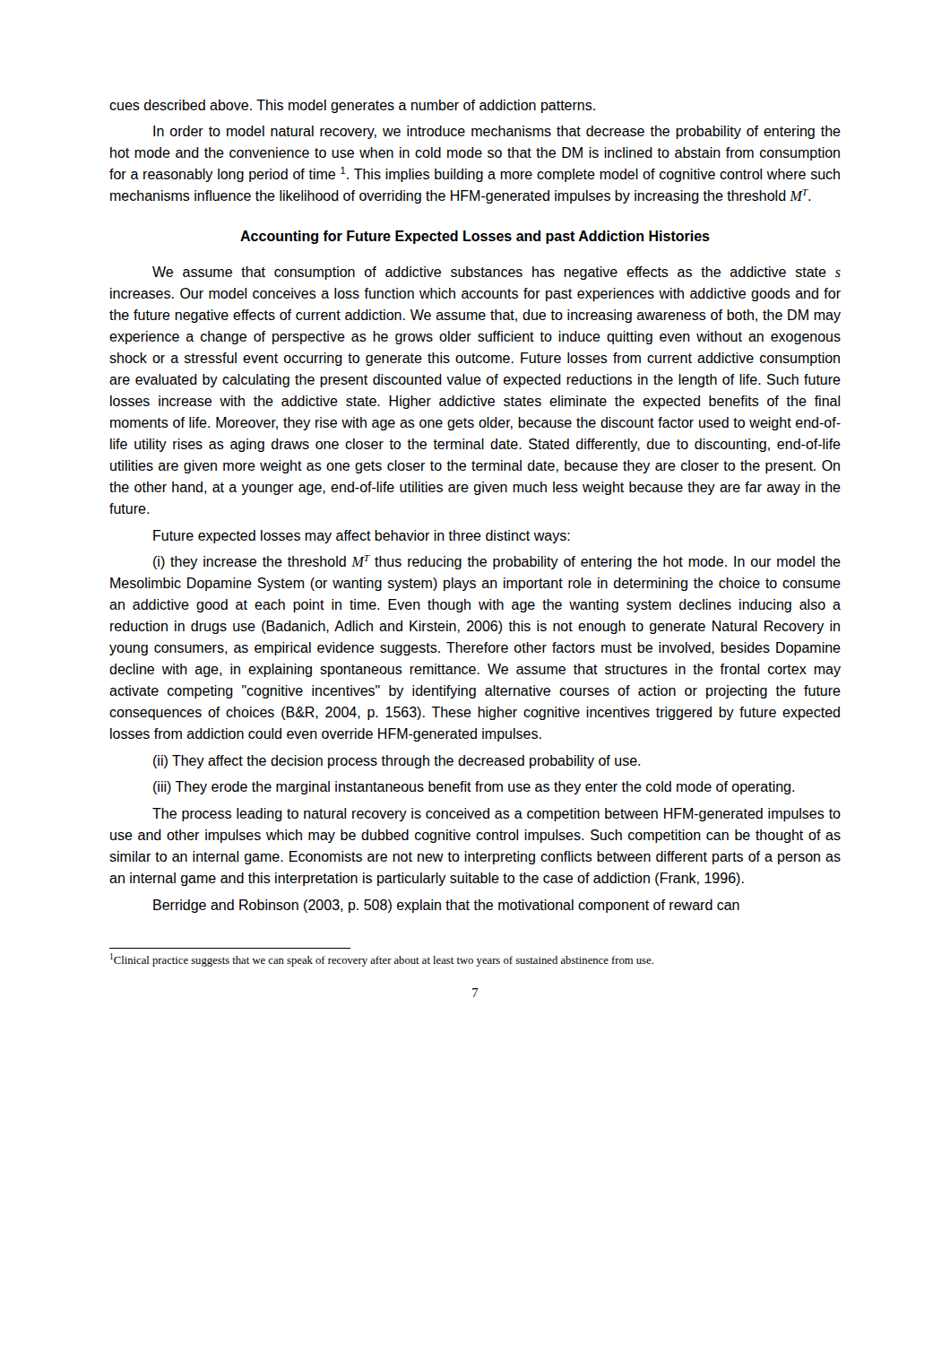cues described above. This model generates a number of addiction patterns.
In order to model natural recovery, we introduce mechanisms that decrease the probability of entering the hot mode and the convenience to use when in cold mode so that the DM is inclined to abstain from consumption for a reasonably long period of time 1. This implies building a more complete model of cognitive control where such mechanisms influence the likelihood of overriding the HFM-generated impulses by increasing the threshold MT.
Accounting for Future Expected Losses and past Addiction Histories
We assume that consumption of addictive substances has negative effects as the addictive state s increases. Our model conceives a loss function which accounts for past experiences with addictive goods and for the future negative effects of current addiction. We assume that, due to increasing awareness of both, the DM may experience a change of perspective as he grows older sufficient to induce quitting even without an exogenous shock or a stressful event occurring to generate this outcome. Future losses from current addictive consumption are evaluated by calculating the present discounted value of expected reductions in the length of life. Such future losses increase with the addictive state. Higher addictive states eliminate the expected benefits of the final moments of life. Moreover, they rise with age as one gets older, because the discount factor used to weight end-of-life utility rises as aging draws one closer to the terminal date. Stated differently, due to discounting, end-of-life utilities are given more weight as one gets closer to the terminal date, because they are closer to the present. On the other hand, at a younger age, end-of-life utilities are given much less weight because they are far away in the future.
Future expected losses may affect behavior in three distinct ways:
(i) they increase the threshold MT thus reducing the probability of entering the hot mode. In our model the Mesolimbic Dopamine System (or wanting system) plays an important role in determining the choice to consume an addictive good at each point in time. Even though with age the wanting system declines inducing also a reduction in drugs use (Badanich, Adlich and Kirstein, 2006) this is not enough to generate Natural Recovery in young consumers, as empirical evidence suggests. Therefore other factors must be involved, besides Dopamine decline with age, in explaining spontaneous remittance. We assume that structures in the frontal cortex may activate competing "cognitive incentives" by identifying alternative courses of action or projecting the future consequences of choices (B&R, 2004, p. 1563). These higher cognitive incentives triggered by future expected losses from addiction could even override HFM-generated impulses.
(ii) They affect the decision process through the decreased probability of use.
(iii) They erode the marginal instantaneous benefit from use as they enter the cold mode of operating.
The process leading to natural recovery is conceived as a competition between HFM-generated impulses to use and other impulses which may be dubbed cognitive control impulses. Such competition can be thought of as similar to an internal game. Economists are not new to interpreting conflicts between different parts of a person as an internal game and this interpretation is particularly suitable to the case of addiction (Frank, 1996).
Berridge and Robinson (2003, p. 508) explain that the motivational component of reward can
1Clinical practice suggests that we can speak of recovery after about at least two years of sustained abstinence from use.
7